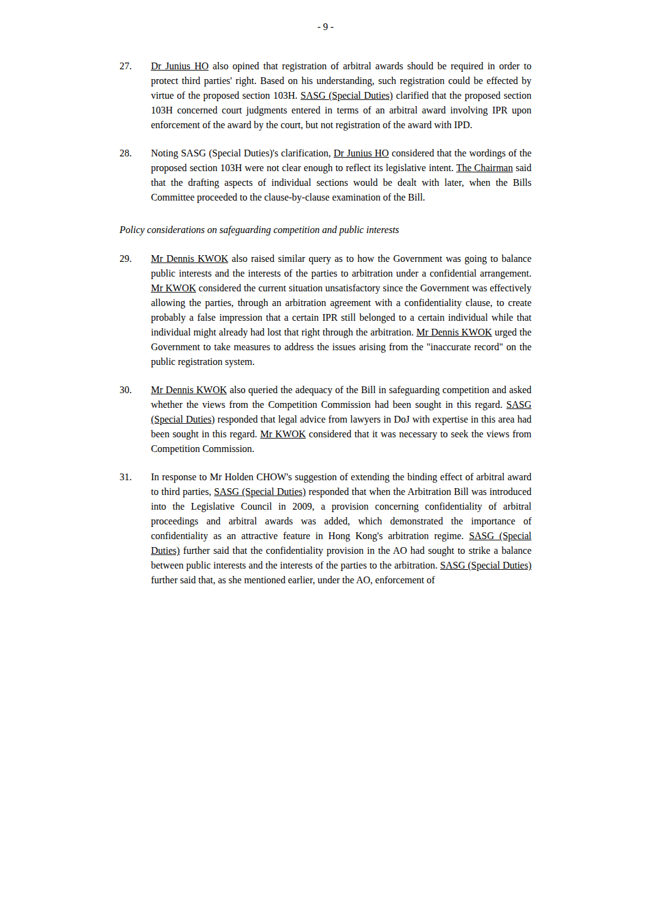- 9 -
27.
Dr Junius HO also opined that registration of arbitral awards should be required in order to protect third parties' right. Based on his understanding, such registration could be effected by virtue of the proposed section 103H. SASG (Special Duties) clarified that the proposed section 103H concerned court judgments entered in terms of an arbitral award involving IPR upon enforcement of the award by the court, but not registration of the award with IPD.
28.
Noting SASG (Special Duties)'s clarification, Dr Junius HO considered that the wordings of the proposed section 103H were not clear enough to reflect its legislative intent. The Chairman said that the drafting aspects of individual sections would be dealt with later, when the Bills Committee proceeded to the clause-by-clause examination of the Bill.
Policy considerations on safeguarding competition and public interests
29.
Mr Dennis KWOK also raised similar query as to how the Government was going to balance public interests and the interests of the parties to arbitration under a confidential arrangement. Mr KWOK considered the current situation unsatisfactory since the Government was effectively allowing the parties, through an arbitration agreement with a confidentiality clause, to create probably a false impression that a certain IPR still belonged to a certain individual while that individual might already had lost that right through the arbitration. Mr Dennis KWOK urged the Government to take measures to address the issues arising from the "inaccurate record" on the public registration system.
30.
Mr Dennis KWOK also queried the adequacy of the Bill in safeguarding competition and asked whether the views from the Competition Commission had been sought in this regard. SASG (Special Duties) responded that legal advice from lawyers in DoJ with expertise in this area had been sought in this regard. Mr KWOK considered that it was necessary to seek the views from Competition Commission.
31.
In response to Mr Holden CHOW's suggestion of extending the binding effect of arbitral award to third parties, SASG (Special Duties) responded that when the Arbitration Bill was introduced into the Legislative Council in 2009, a provision concerning confidentiality of arbitral proceedings and arbitral awards was added, which demonstrated the importance of confidentiality as an attractive feature in Hong Kong's arbitration regime. SASG (Special Duties) further said that the confidentiality provision in the AO had sought to strike a balance between public interests and the interests of the parties to the arbitration. SASG (Special Duties) further said that, as she mentioned earlier, under the AO, enforcement of